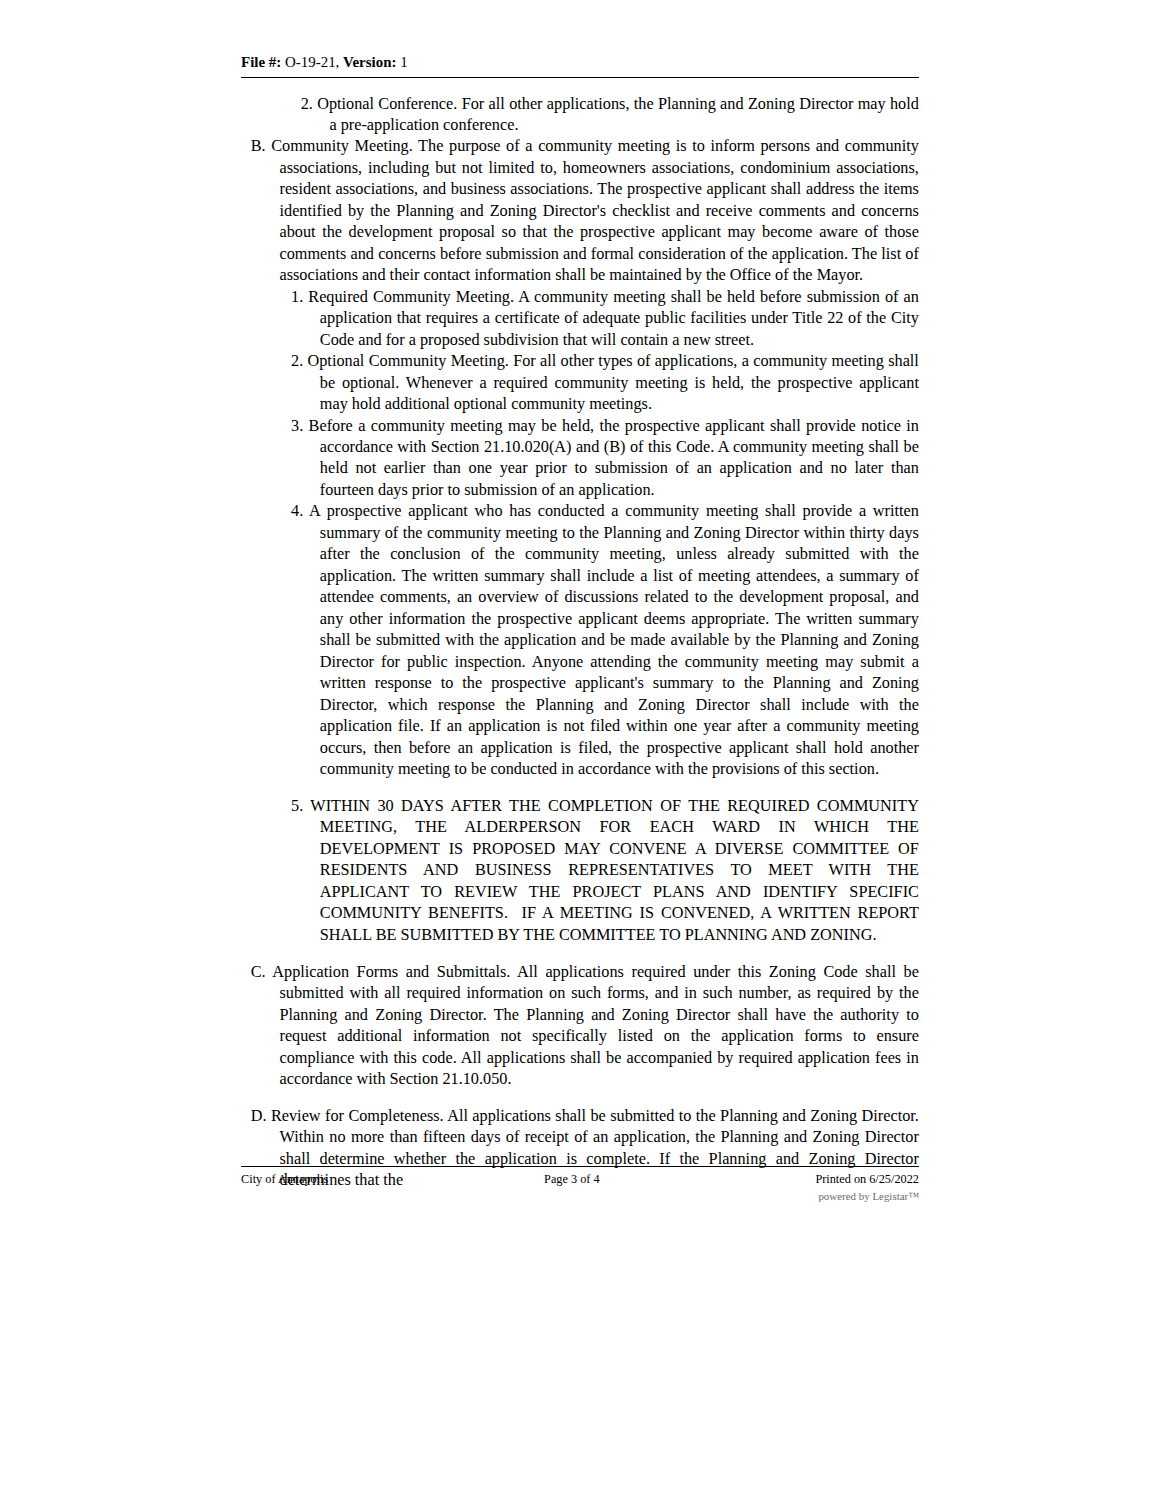File #: O-19-21, Version: 1
2. Optional Conference. For all other applications, the Planning and Zoning Director may hold a pre-application conference.
B. Community Meeting. The purpose of a community meeting is to inform persons and community associations, including but not limited to, homeowners associations, condominium associations, resident associations, and business associations. The prospective applicant shall address the items identified by the Planning and Zoning Director's checklist and receive comments and concerns about the development proposal so that the prospective applicant may become aware of those comments and concerns before submission and formal consideration of the application. The list of associations and their contact information shall be maintained by the Office of the Mayor.
1. Required Community Meeting. A community meeting shall be held before submission of an application that requires a certificate of adequate public facilities under Title 22 of the City Code and for a proposed subdivision that will contain a new street.
2. Optional Community Meeting. For all other types of applications, a community meeting shall be optional. Whenever a required community meeting is held, the prospective applicant may hold additional optional community meetings.
3. Before a community meeting may be held, the prospective applicant shall provide notice in accordance with Section 21.10.020(A) and (B) of this Code. A community meeting shall be held not earlier than one year prior to submission of an application and no later than fourteen days prior to submission of an application.
4. A prospective applicant who has conducted a community meeting shall provide a written summary of the community meeting to the Planning and Zoning Director within thirty days after the conclusion of the community meeting, unless already submitted with the application. The written summary shall include a list of meeting attendees, a summary of attendee comments, an overview of discussions related to the development proposal, and any other information the prospective applicant deems appropriate. The written summary shall be submitted with the application and be made available by the Planning and Zoning Director for public inspection. Anyone attending the community meeting may submit a written response to the prospective applicant's summary to the Planning and Zoning Director, which response the Planning and Zoning Director shall include with the application file. If an application is not filed within one year after a community meeting occurs, then before an application is filed, the prospective applicant shall hold another community meeting to be conducted in accordance with the provisions of this section.
5. Within 30 days after the completion of the required community meeting, the Alderperson for each ward in which the development is proposed may convene a diverse committee of residents and business representatives to meet with the applicant to review the project plans and identify specific community benefits. If a meeting is convened, a written report shall be submitted by the committee to Planning and Zoning.
C. Application Forms and Submittals. All applications required under this Zoning Code shall be submitted with all required information on such forms, and in such number, as required by the Planning and Zoning Director. The Planning and Zoning Director shall have the authority to request additional information not specifically listed on the application forms to ensure compliance with this code. All applications shall be accompanied by required application fees in accordance with Section 21.10.050.
D. Review for Completeness. All applications shall be submitted to the Planning and Zoning Director. Within no more than fifteen days of receipt of an application, the Planning and Zoning Director shall determine whether the application is complete. If the Planning and Zoning Director determines that the
City of Annapolis
Page 3 of 4
Printed on 6/25/2022
powered by Legistar™